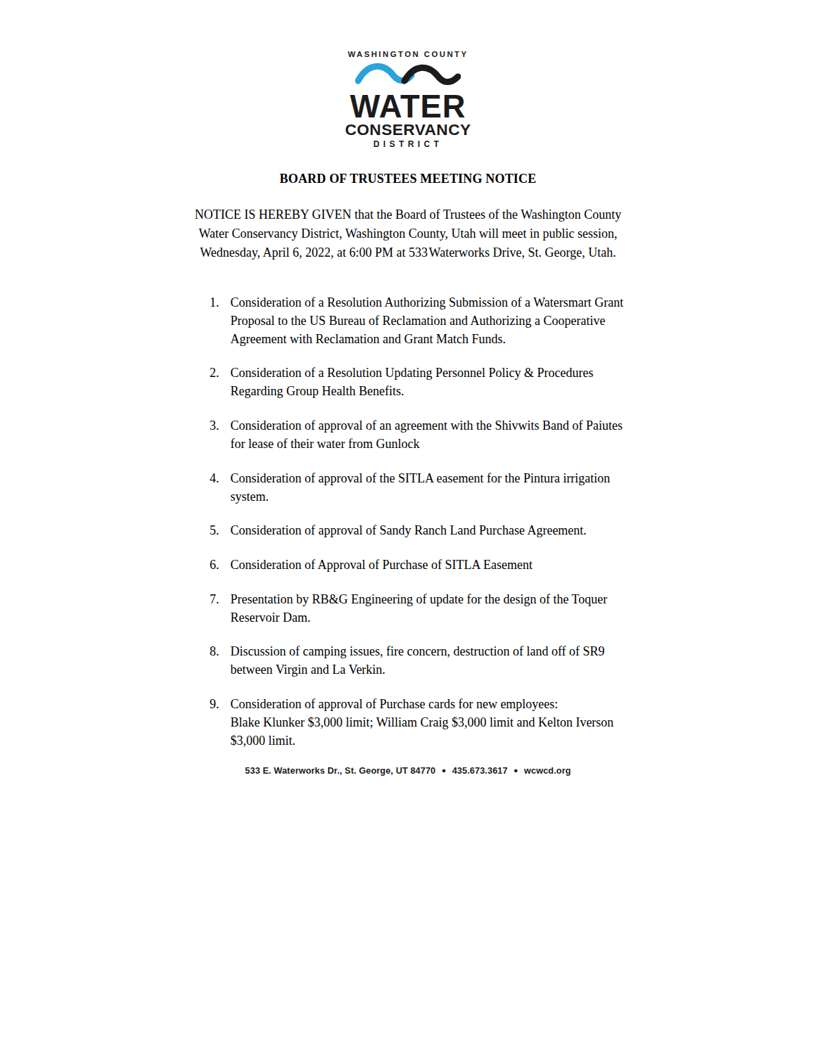WASHINGTON COUNTY WATER CONSERVANCY DISTRICT
BOARD OF TRUSTEES MEETING NOTICE
NOTICE IS HEREBY GIVEN that the Board of Trustees of the Washington County Water Conservancy District, Washington County, Utah will meet in public session, Wednesday, April 6, 2022, at 6:00 PM at 533 Waterworks Drive, St. George, Utah.
Consideration of a Resolution Authorizing Submission of a Watersmart Grant Proposal to the US Bureau of Reclamation and Authorizing a Cooperative Agreement with Reclamation and Grant Match Funds.
Consideration of a Resolution Updating Personnel Policy & Procedures Regarding Group Health Benefits.
Consideration of approval of an agreement with the Shivwits Band of Paiutes for lease of their water from Gunlock
Consideration of approval of the SITLA easement for the Pintura irrigation system.
Consideration of approval of Sandy Ranch Land Purchase Agreement.
Consideration of Approval of Purchase of SITLA Easement
Presentation by RB&G Engineering of update for the design of the Toquer Reservoir Dam.
Discussion of camping issues, fire concern, destruction of land off of SR9 between Virgin and La Verkin.
Consideration of approval of Purchase cards for new employees:
Blake Klunker $3,000 limit; William Craig $3,000 limit and Kelton Iverson $3,000 limit.
533 E. Waterworks Dr., St. George, UT 84770 ● 435.673.3617 ● wcwcd.org